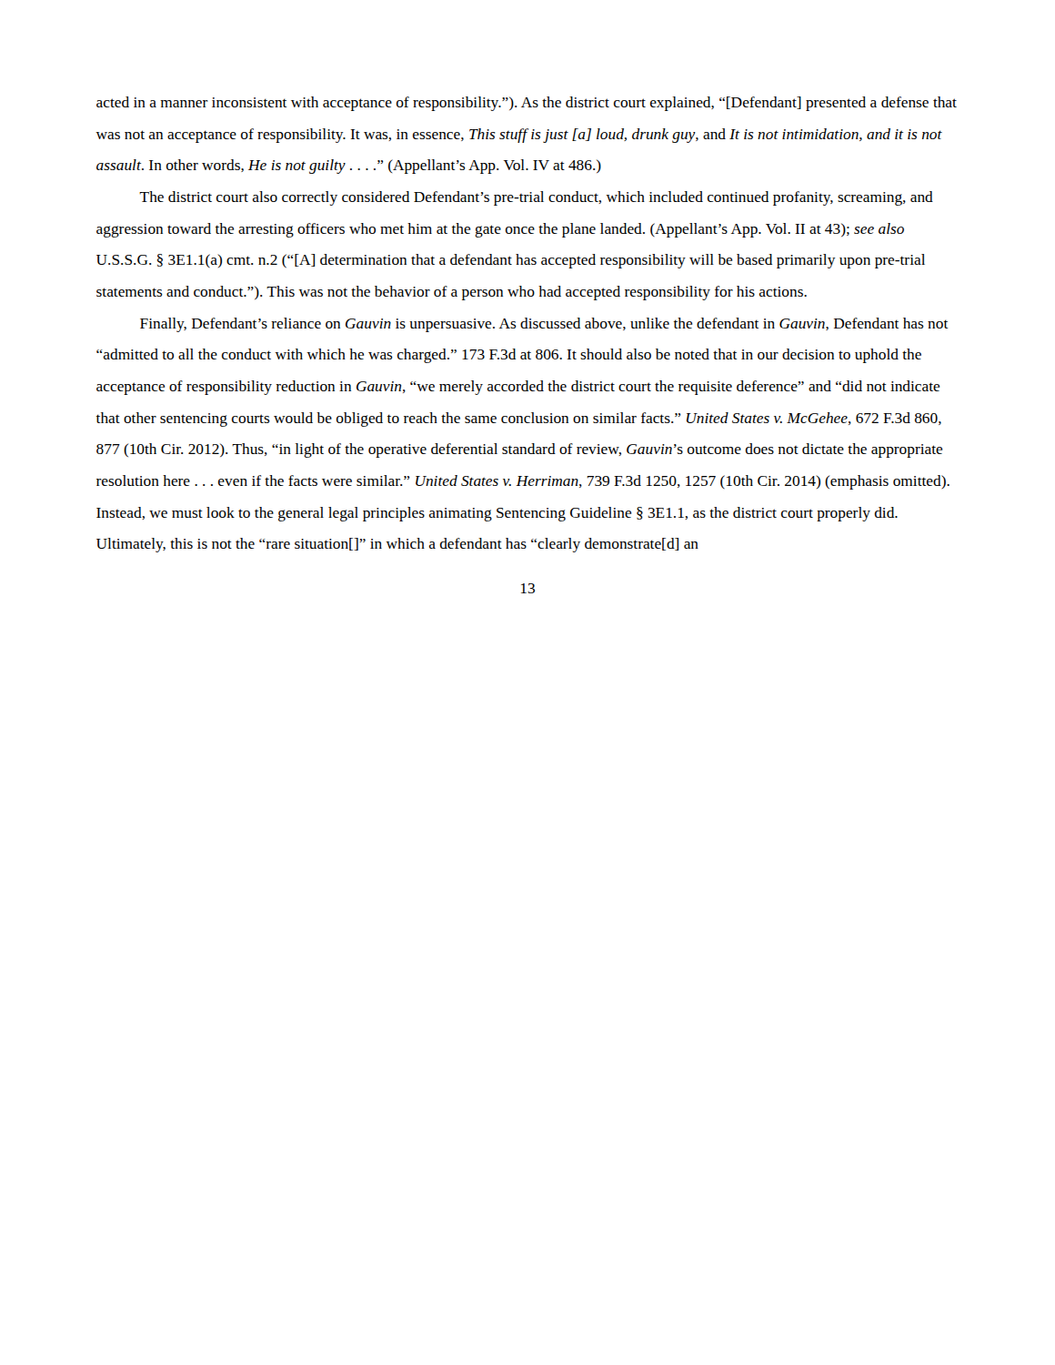acted in a manner inconsistent with acceptance of responsibility.”). As the district court explained, “[Defendant] presented a defense that was not an acceptance of responsibility. It was, in essence, This stuff is just [a] loud, drunk guy, and It is not intimidation, and it is not assault. In other words, He is not guilty . . . .” (Appellant’s App. Vol. IV at 486.)
The district court also correctly considered Defendant’s pre-trial conduct, which included continued profanity, screaming, and aggression toward the arresting officers who met him at the gate once the plane landed. (Appellant’s App. Vol. II at 43); see also U.S.S.G. § 3E1.1(a) cmt. n.2 (“[A] determination that a defendant has accepted responsibility will be based primarily upon pre-trial statements and conduct.”). This was not the behavior of a person who had accepted responsibility for his actions.
Finally, Defendant’s reliance on Gauvin is unpersuasive. As discussed above, unlike the defendant in Gauvin, Defendant has not “admitted to all the conduct with which he was charged.” 173 F.3d at 806. It should also be noted that in our decision to uphold the acceptance of responsibility reduction in Gauvin, “we merely accorded the district court the requisite deference” and “did not indicate that other sentencing courts would be obliged to reach the same conclusion on similar facts.” United States v. McGehee, 672 F.3d 860, 877 (10th Cir. 2012). Thus, “in light of the operative deferential standard of review, Gauvin’s outcome does not dictate the appropriate resolution here . . . even if the facts were similar.” United States v. Herriman, 739 F.3d 1250, 1257 (10th Cir. 2014) (emphasis omitted). Instead, we must look to the general legal principles animating Sentencing Guideline § 3E1.1, as the district court properly did. Ultimately, this is not the “rare situation[]” in which a defendant has “clearly demonstrate[d] an
13